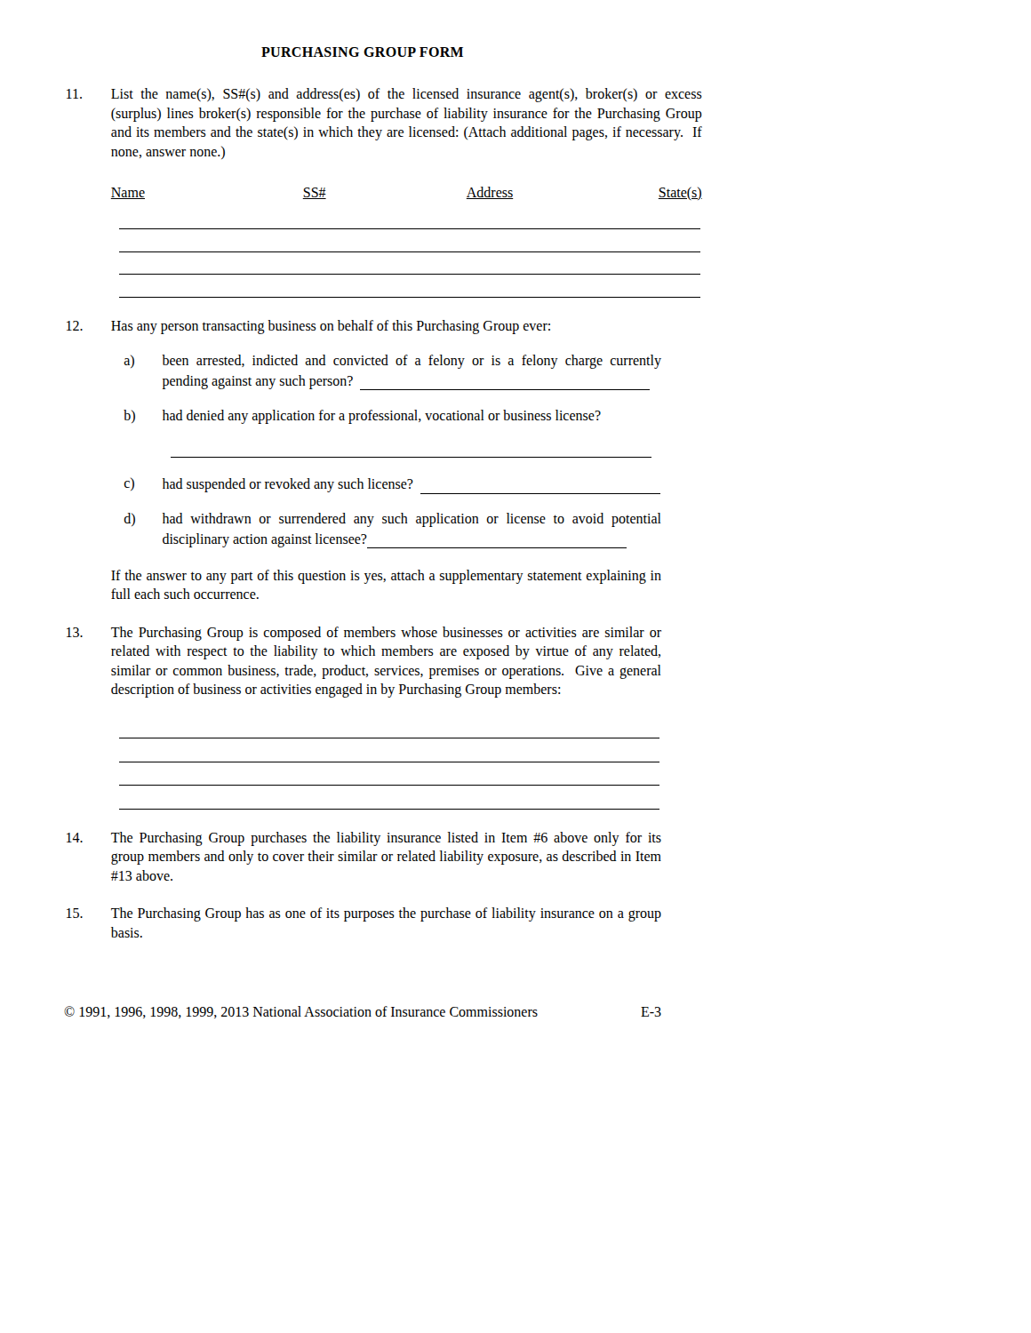PURCHASING GROUP FORM
11.
List the name(s), SS#(s) and address(es) of the licensed insurance agent(s), broker(s) or excess (surplus) lines broker(s) responsible for the purchase of liability insurance for the Purchasing Group and its members and the state(s) in which they are licensed: (Attach additional pages, if necessary. If none, answer none.)
Name SS# Address State(s)
12.
Has any person transacting business on behalf of this Purchasing Group ever:
a)
been arrested, indicted and convicted of a felony or is a felony charge currently pending against any such person?
b)
had denied any application for a professional, vocational or business license?
c)
had suspended or revoked any such license?
d)
had withdrawn or surrendered any such application or license to avoid potential disciplinary action against licensee?
If the answer to any part of this question is yes, attach a supplementary statement explaining in full each such occurrence.
13.
The Purchasing Group is composed of members whose businesses or activities are similar or related with respect to the liability to which members are exposed by virtue of any related, similar or common business, trade, product, services, premises or operations. Give a general description of business or activities engaged in by Purchasing Group members:
14.
The Purchasing Group purchases the liability insurance listed in Item #6 above only for its group members and only to cover their similar or related liability exposure, as described in Item #13 above.
15.
The Purchasing Group has as one of its purposes the purchase of liability insurance on a group basis.
© 1991, 1996, 1998, 1999, 2013 National Association of Insurance Commissioners
E-3